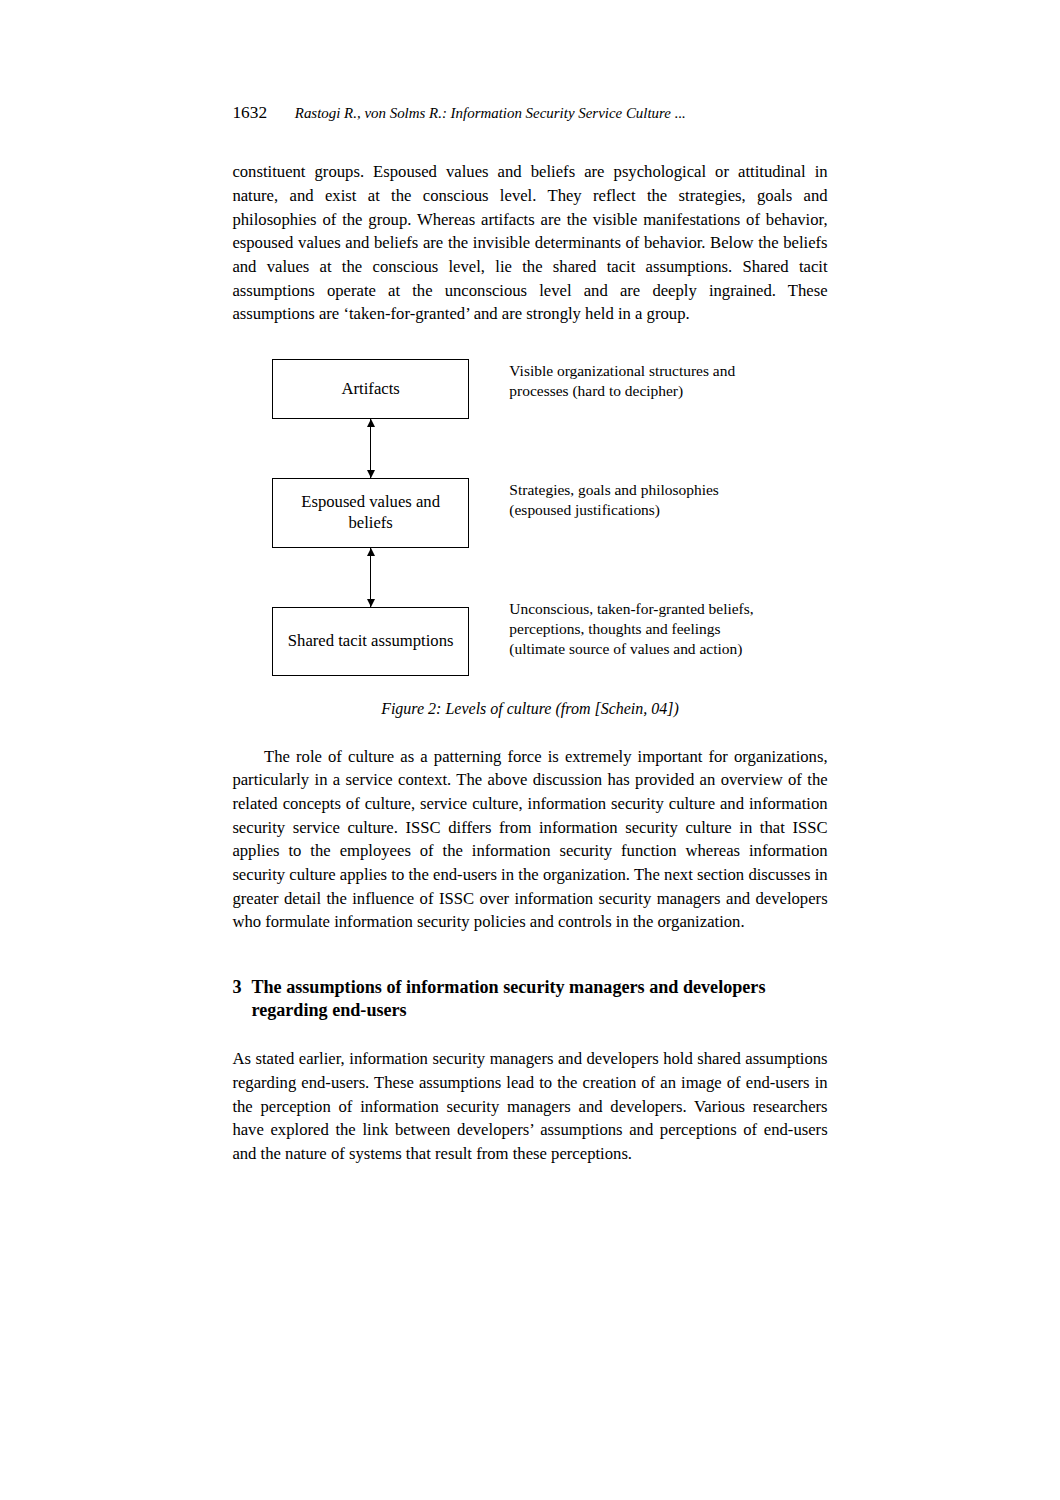1632 Rastogi R., von Solms R.: Information Security Service Culture ...
constituent groups. Espoused values and beliefs are psychological or attitudinal in nature, and exist at the conscious level. They reflect the strategies, goals and philosophies of the group. Whereas artifacts are the visible manifestations of behavior, espoused values and beliefs are the invisible determinants of behavior. Below the beliefs and values at the conscious level, lie the shared tacit assumptions. Shared tacit assumptions operate at the unconscious level and are deeply ingrained. These assumptions are ‘taken-for-granted’ and are strongly held in a group.
Artifacts
Espoused values and beliefs
Shared tacit assumptions
Visible organizational structures and processes (hard to decipher)
Strategies, goals and philosophies
(espoused justifications)
Unconscious, taken-for-granted beliefs, perceptions, thoughts and feelings
(ultimate source of values and action)
Figure 2: Levels of culture (from [Schein, 04])
The role of culture as a patterning force is extremely important for organizations, particularly in a service context. The above discussion has provided an overview of the related concepts of culture, service culture, information security culture and information security service culture. ISSC differs from information security culture in that ISSC applies to the employees of the information security function whereas information security culture applies to the end-users in the organization. The next section discusses in greater detail the influence of ISSC over information security managers and developers who formulate information security policies and controls in the organization.
3 The assumptions of information security managers and developers regarding end-users
As stated earlier, information security managers and developers hold shared assumptions regarding end-users. These assumptions lead to the creation of an image of end-users in the perception of information security managers and developers. Various researchers have explored the link between developers’ assumptions and perceptions of end-users and the nature of systems that result from these perceptions.